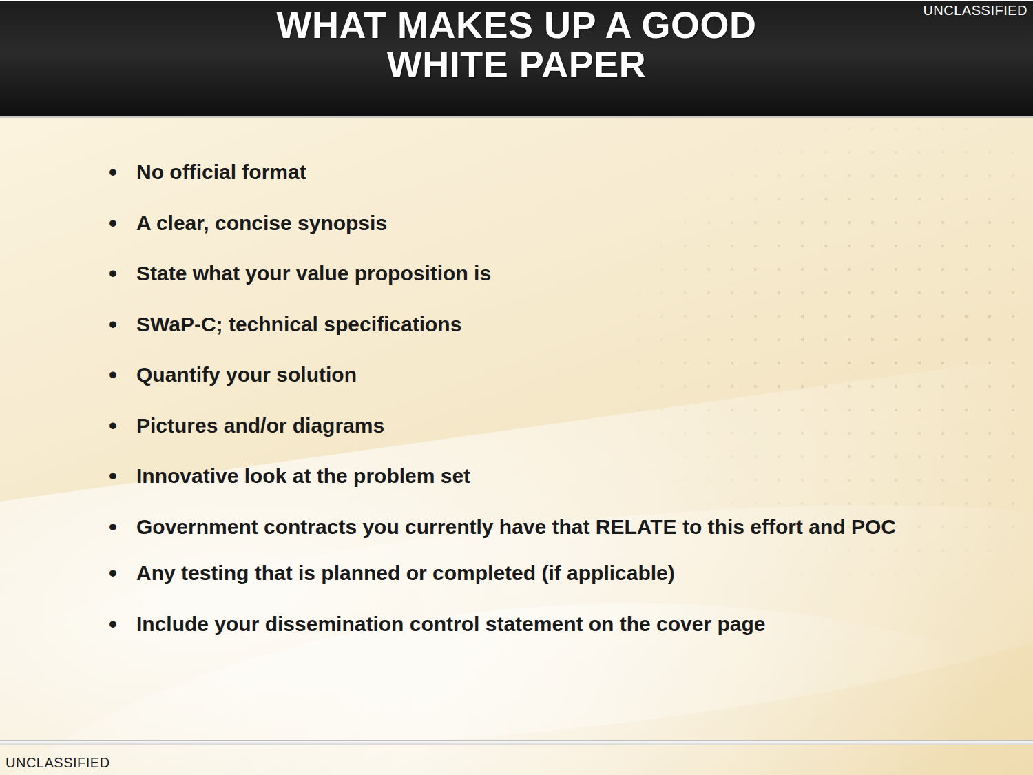UNCLASSIFIED
WHAT MAKES UP A GOOD
WHITE PAPER
No official format
A clear, concise synopsis
State what your value proposition is
SWaP-C; technical specifications
Quantify your solution
Pictures and/or diagrams
Innovative look at the problem set
Government contracts you currently have that RELATE to this effort and POC
Any testing that is planned or completed (if applicable)
Include your dissemination control statement on the cover page
UNCLASSIFIED